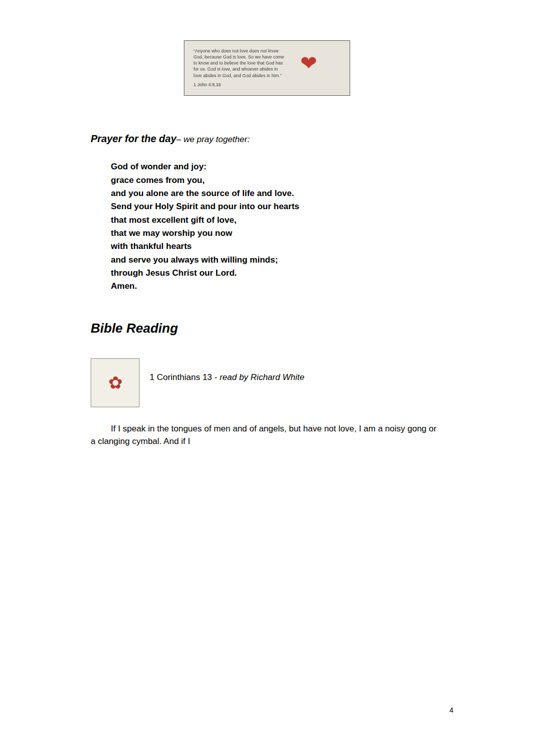“Anyone who does not love does not know God, because God is love. So we have come to know and to believe the love that God has for us. God is love, and whoever abides in love abides in God, and God abides in him.” ❤
1 John 4:8,16
Prayer for the day– we pray together:
God of wonder and joy:
grace comes from you,
and you alone are the source of life and love.
Send your Holy Spirit and pour into our hearts
that most excellent gift of love,
that we may worship you now
with thankful hearts
and serve you always with willing minds;
through Jesus Christ our Lord.
Amen.
Bible Reading
✿
1 Corinthians 13 - read by Richard White
If I speak in the tongues of men and of angels, but have not love, I am a noisy gong or a clanging cymbal. And if I
4